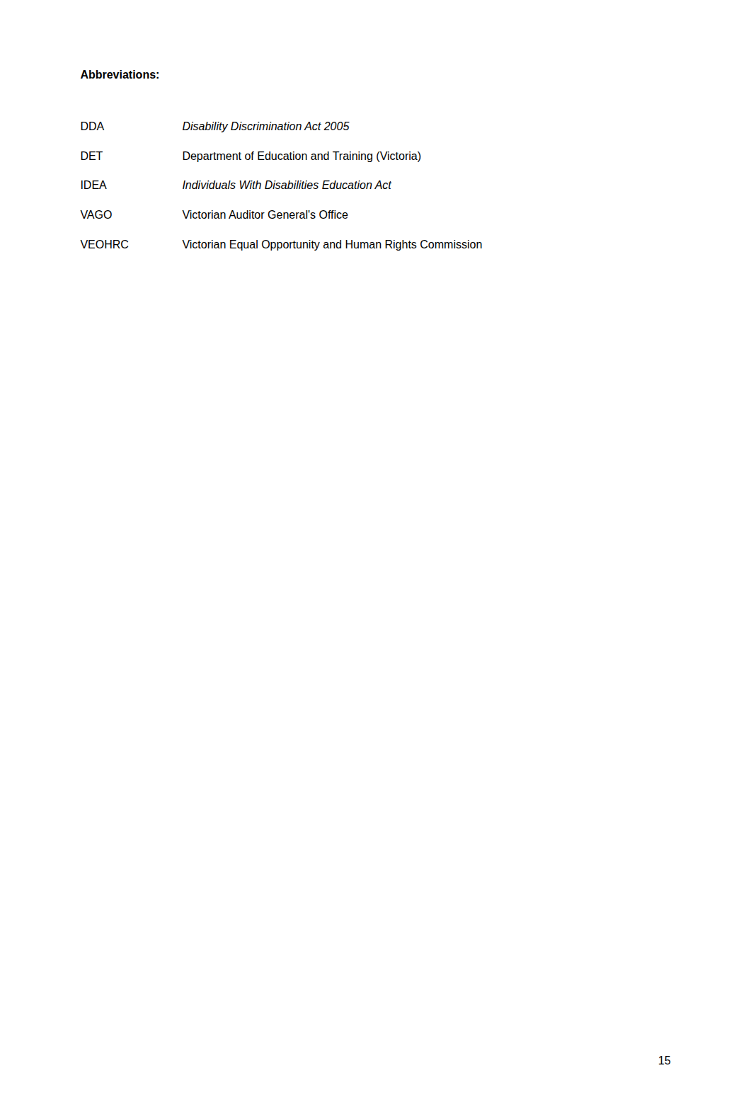Abbreviations:
| DDA | Disability Discrimination Act 2005 |
| DET | Department of Education and Training (Victoria) |
| IDEA | Individuals With Disabilities Education Act |
| VAGO | Victorian Auditor General's Office |
| VEOHRC | Victorian Equal Opportunity and Human Rights Commission |
15